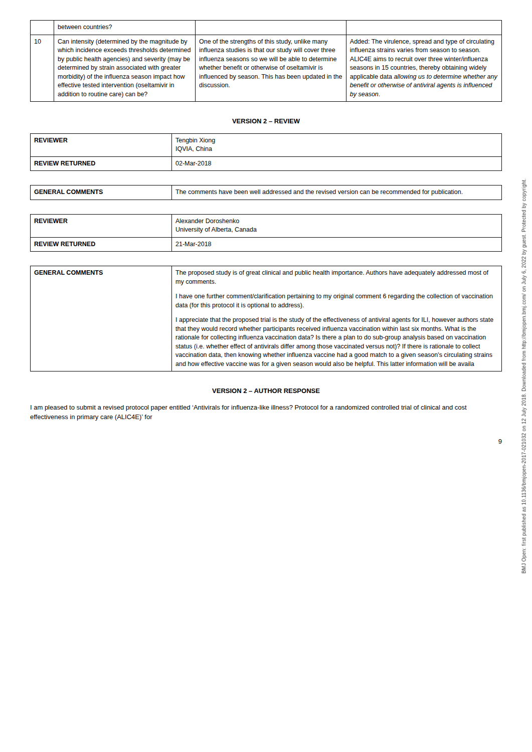BMJ Open: first published as 10.1136/bmjopen-2017-021032 on 12 July 2018. Downloaded from http://bmjopen.bmj.com/ on July 6, 2022 by guest. Protected by copyright.
| | between countries? | | |
| 10 | Can intensity (determined by the magnitude by which incidence exceeds thresholds determined by public health agencies) and severity (may be determined by strain associated with greater morbidity) of the influenza season impact how effective tested intervention (oseltamivir in addition to routine care) can be? | One of the strengths of this study, unlike many influenza studies is that our study will cover three influenza seasons so we will be able to determine whether benefit or otherwise of oseltamivir is influenced by season. This has been updated in the discussion. | Added: The virulence, spread and type of circulating influenza strains varies from season to season. ALIC4E aims to recruit over three winter/influenza seasons in 15 countries, thereby obtaining widely applicable data allowing us to determine whether any benefit or otherwise of antiviral agents is influenced by season . |
VERSION 2 – REVIEW
| REVIEWER | Tengbin Xiong IQVIA, China |
| REVIEW RETURNED | 02-Mar-2018 |
| GENERAL COMMENTS | The comments have been well addressed and the revised version can be recommended for publication. |
| REVIEWER | Alexander Doroshenko University of Alberta, Canada |
| REVIEW RETURNED | 21-Mar-2018 |
| GENERAL COMMENTS | The proposed study is of great clinical and public health importance. Authors have adequately addressed most of my comments. I have one further comment/clarification pertaining to my original comment 6 regarding the collection of vaccination data (for this protocol it is optional to address). I appreciate that the proposed trial is the study of the effectiveness of antiviral agents for ILI, however authors state that they would record whether participants received influenza vaccination within last six months. What is the rationale for collecting influenza vaccination data? Is there a plan to do sub-group analysis based on vaccination status (i.e. whether effect of antivirals differ among those vaccinated versus not)? If there is rationale to collect vaccination data, then knowing whether influenza vaccine had a good match to a given season's circulating strains and how effective vaccine was for a given season would also be helpful. This latter information will be availa |
VERSION 2 – AUTHOR RESPONSE
I am pleased to submit a revised protocol paper entitled ‘Antivirals for influenza-like illness? Protocol for a randomized controlled trial of clinical and cost effectiveness in primary care (ALIC4E)’ for
9